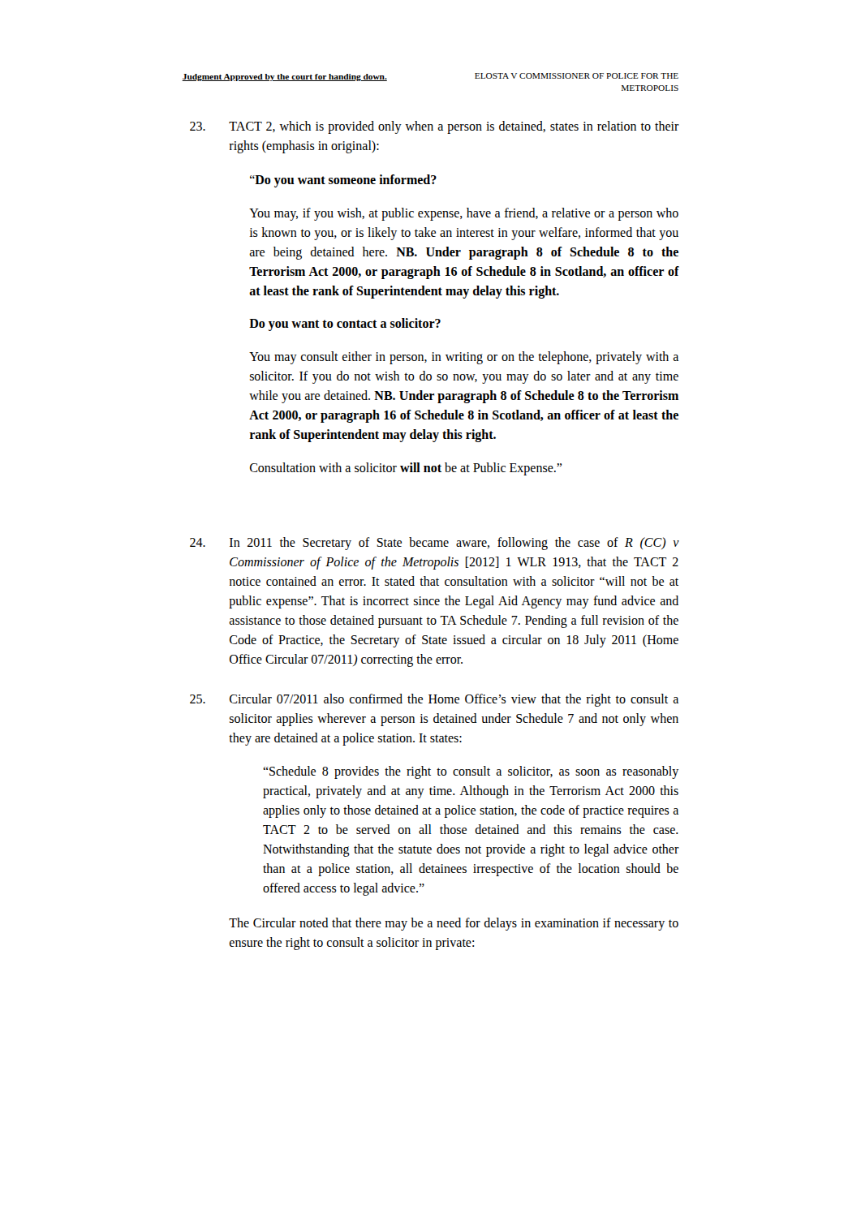Judgment Approved by the court for handing down.
Elosta v Commissioner of Police for the
Metropolis
23. TACT 2, which is provided only when a person is detained, states in relation to their rights (emphasis in original):
“Do you want someone informed?
You may, if you wish, at public expense, have a friend, a relative or a person who is known to you, or is likely to take an interest in your welfare, informed that you are being detained here. NB. Under paragraph 8 of Schedule 8 to the Terrorism Act 2000, or paragraph 16 of Schedule 8 in Scotland, an officer of at least the rank of Superintendent may delay this right.
Do you want to contact a solicitor?
You may consult either in person, in writing or on the telephone, privately with a solicitor. If you do not wish to do so now, you may do so later and at any time while you are detained. NB. Under paragraph 8 of Schedule 8 to the Terrorism Act 2000, or paragraph 16 of Schedule 8 in Scotland, an officer of at least the rank of Superintendent may delay this right.
Consultation with a solicitor will not be at Public Expense.”
24. In 2011 the Secretary of State became aware, following the case of R (CC) v Commissioner of Police of the Metropolis [2012] 1 WLR 1913, that the TACT 2 notice contained an error. It stated that consultation with a solicitor “will not be at public expense”. That is incorrect since the Legal Aid Agency may fund advice and assistance to those detained pursuant to TA Schedule 7. Pending a full revision of the Code of Practice, the Secretary of State issued a circular on 18 July 2011 (Home Office Circular 07/2011) correcting the error.
25. Circular 07/2011 also confirmed the Home Office’s view that the right to consult a solicitor applies wherever a person is detained under Schedule 7 and not only when they are detained at a police station. It states:
“Schedule 8 provides the right to consult a solicitor, as soon as reasonably practical, privately and at any time. Although in the Terrorism Act 2000 this applies only to those detained at a police station, the code of practice requires a TACT 2 to be served on all those detained and this remains the case. Notwithstanding that the statute does not provide a right to legal advice other than at a police station, all detainees irrespective of the location should be offered access to legal advice.”
The Circular noted that there may be a need for delays in examination if necessary to ensure the right to consult a solicitor in private: